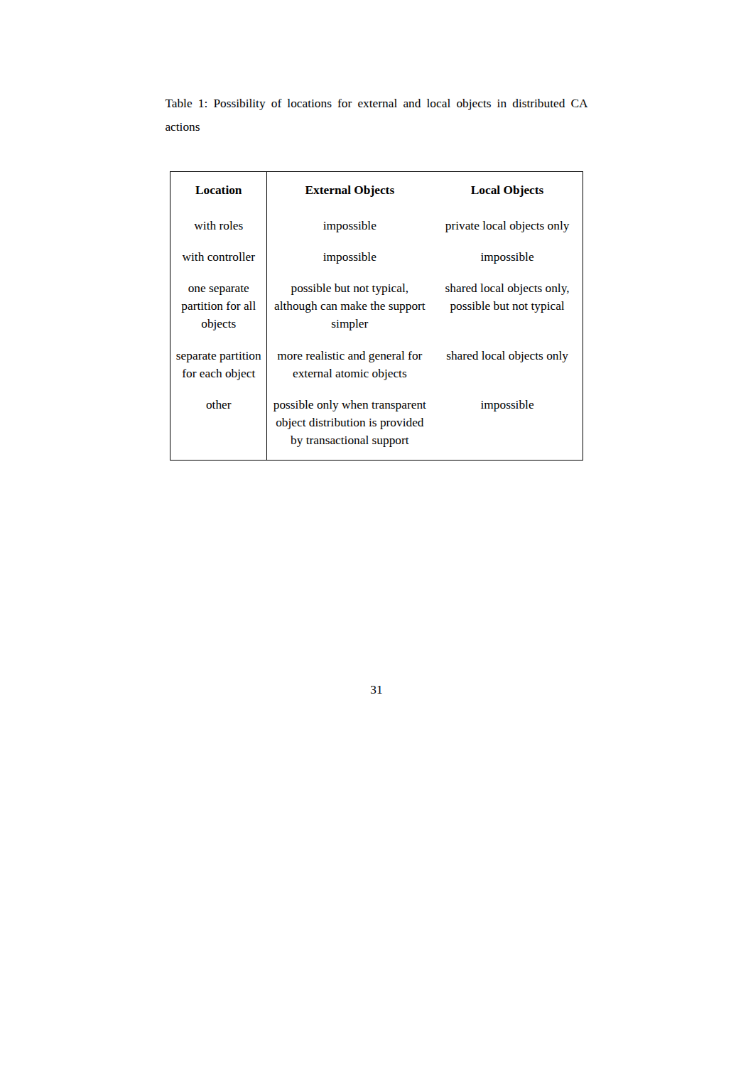Table 1: Possibility of locations for external and local objects in distributed CA actions
| Location | External Objects | Local Objects |
| --- | --- | --- |
| with roles | impossible | private local objects only |
| with controller | impossible | impossible |
| one separate partition for all objects | possible but not typical, although can make the support simpler | shared local objects only, possible but not typical |
| separate partition for each object | more realistic and general for external atomic objects | shared local objects only |
| other | possible only when transparent object distribution is provided by transactional support | impossible |
31